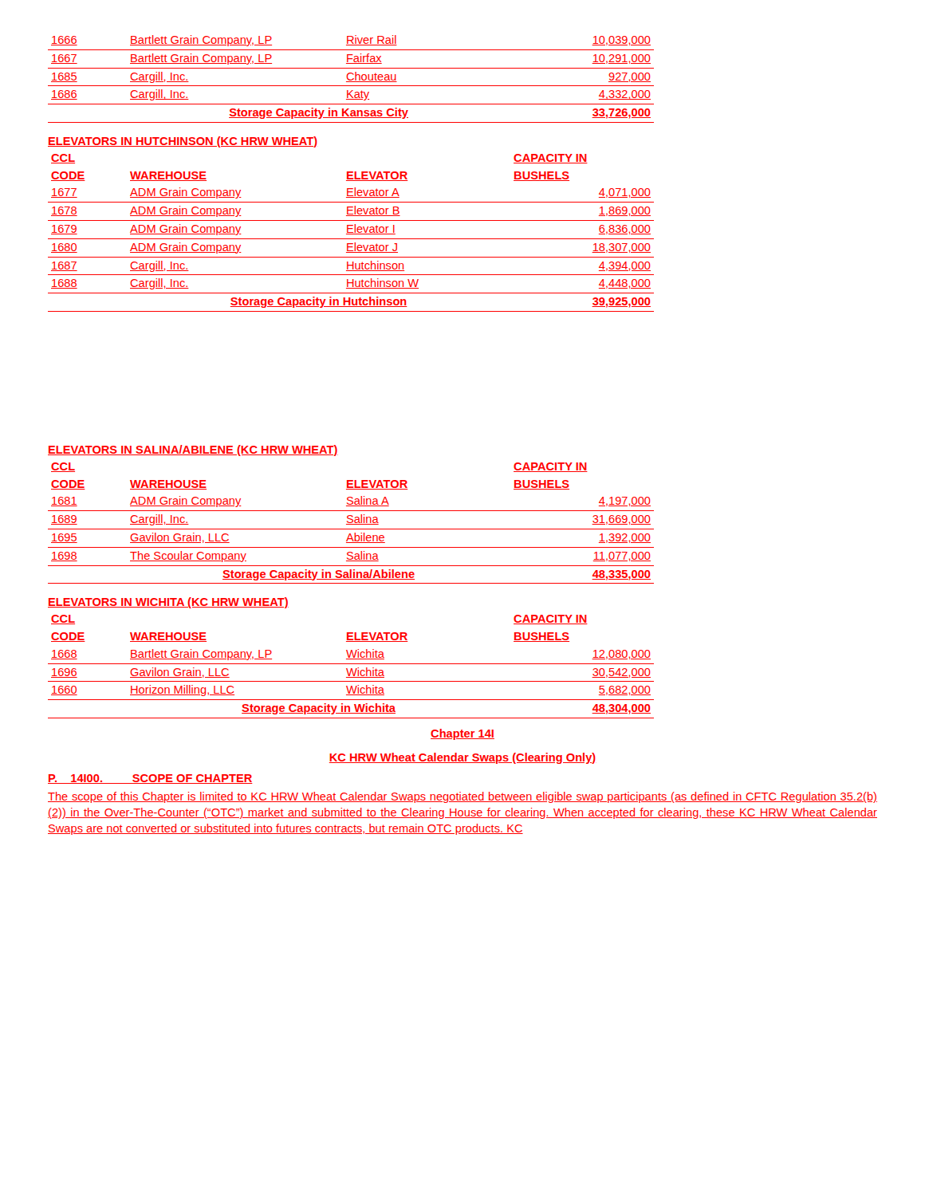| 1666 | Bartlett Grain Company, LP | River Rail | 10,039,000 |
| 1667 | Bartlett Grain Company, LP | Fairfax | 10,291,000 |
| 1685 | Cargill, Inc. | Chouteau | 927,000 |
| 1686 | Cargill, Inc. | Katy | 4,332,000 |
| | Storage Capacity in Kansas City | 33,726,000 |
ELEVATORS IN HUTCHINSON (KC HRW WHEAT)
| CCL | | | CAPACITY IN |
| CODE | WAREHOUSE | ELEVATOR | BUSHELS |
| 1677 | ADM Grain Company | Elevator A | 4,071,000 |
| 1678 | ADM Grain Company | Elevator B | 1,869,000 |
| 1679 | ADM Grain Company | Elevator I | 6,836,000 |
| 1680 | ADM Grain Company | Elevator J | 18,307,000 |
| 1687 | Cargill, Inc. | Hutchinson | 4,394,000 |
| 1688 | Cargill, Inc. | Hutchinson W | 4,448,000 |
| | Storage Capacity in Hutchinson | 39,925,000 |
ELEVATORS IN SALINA/ABILENE (KC HRW WHEAT)
| CCL | | | CAPACITY IN |
| CODE | WAREHOUSE | ELEVATOR | BUSHELS |
| 1681 | ADM Grain Company | Salina A | 4,197,000 |
| 1689 | Cargill, Inc. | Salina | 31,669,000 |
| 1695 | Gavilon Grain, LLC | Abilene | 1,392,000 |
| 1698 | The Scoular Company | Salina | 11,077,000 |
| | Storage Capacity in Salina/Abilene | 48,335,000 |
ELEVATORS IN WICHITA (KC HRW WHEAT)
| CCL | | | CAPACITY IN |
| CODE | WAREHOUSE | ELEVATOR | BUSHELS |
| 1668 | Bartlett Grain Company, LP | Wichita | 12,080,000 |
| 1696 | Gavilon Grain, LLC | Wichita | 30,542,000 |
| 1660 | Horizon Milling, LLC | Wichita | 5,682,000 |
| | Storage Capacity in Wichita | 48,304,000 |
Chapter 14I
KC HRW Wheat Calendar Swaps (Clearing Only)
P. 14I00. SCOPE OF CHAPTER
The scope of this Chapter is limited to KC HRW Wheat Calendar Swaps negotiated between eligible swap participants (as defined in CFTC Regulation 35.2(b)(2)) in the Over-The-Counter (“OTC”) market and submitted to the Clearing House for clearing. When accepted for clearing, these KC HRW Wheat Calendar Swaps are not converted or substituted into futures contracts, but remain OTC products. KC